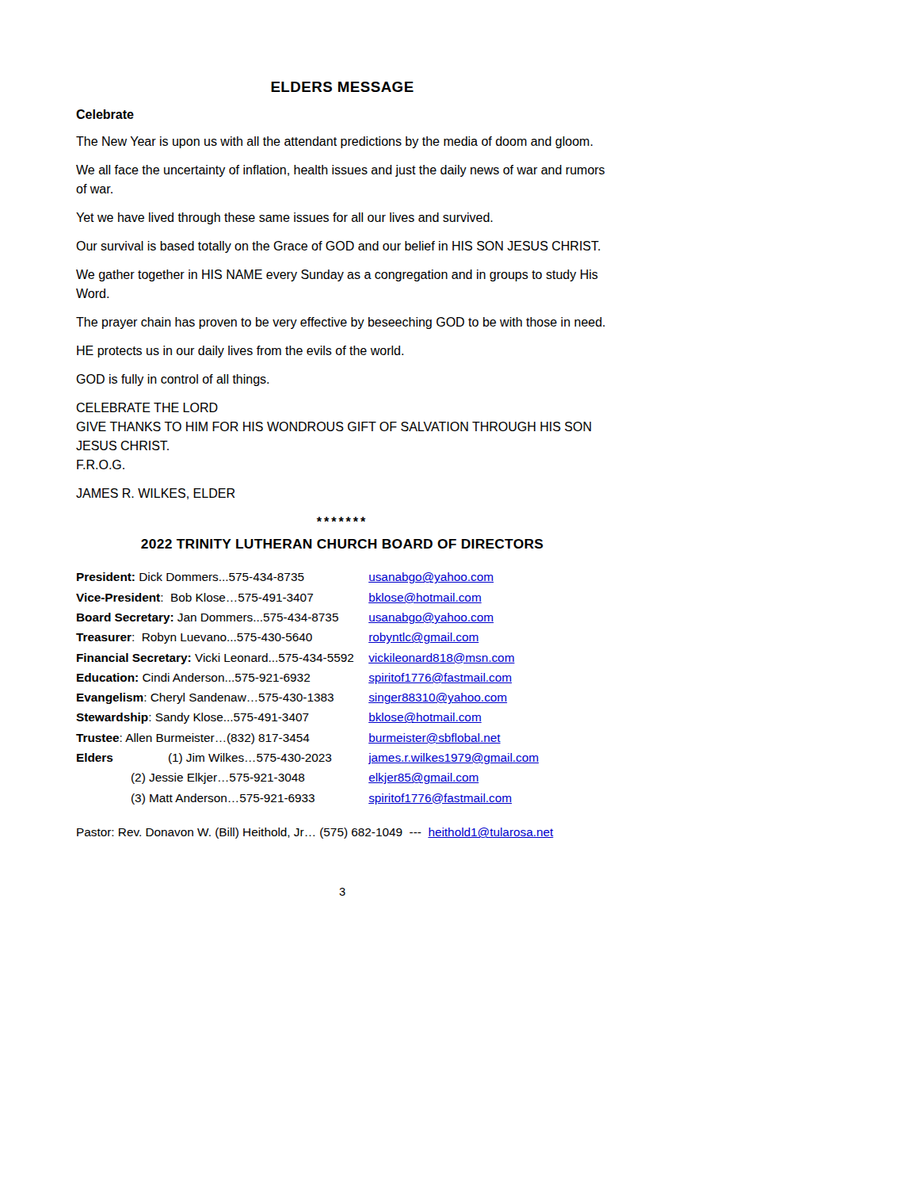ELDERS MESSAGE
Celebrate
The New Year is upon us with all the attendant predictions by the media of doom and gloom.
We all face the uncertainty of inflation, health issues and just the daily news of war and rumors of war.
Yet we have lived through these same issues for all our lives and survived.
Our survival is based totally on the Grace of GOD and our belief in HIS SON JESUS CHRIST.
We gather together in HIS NAME every Sunday as a congregation and in groups to study His Word.
The prayer chain has proven to be very effective by beseeching GOD to be with those in need.
HE protects us in our daily lives from the evils of the world.
GOD is fully in control of all things.
CELEBRATE THE LORD
GIVE THANKS TO HIM FOR HIS WONDROUS GIFT OF SALVATION THROUGH HIS SON JESUS CHRIST.
F.R.O.G.
JAMES R. WILKES, ELDER
*******
2022 TRINITY LUTHERAN CHURCH BOARD OF DIRECTORS
| President: Dick Dommers...575-434-8735 | usanabgo@yahoo.com |
| Vice-President : Bob Klose…575-491-3407 | bklose@hotmail.com |
| Board Secretary: Jan Dommers...575-434-8735 | usanabgo@yahoo.com |
| Treasurer : Robyn Luevano...575-430-5640 | robyntlc@gmail.com |
| Financial Secretary: Vicki Leonard...575-434-5592 | vickileonard818@msn.com |
| Education: Cindi Anderson...575-921-6932 | spiritof1776@fastmail.com |
| Evangelism : Cheryl Sandenaw…575-430-1383 | singer88310@yahoo.com |
| Stewardship : Sandy Klose...575-491-3407 | bklose@hotmail.com |
| Trustee : Allen Burmeister…(832) 817-3454 | burmeister@sbflobal.net |
| Elders (1) Jim Wilkes…575-430-2023 | james.r.wilkes1979@gmail.com |
| (2) Jessie Elkjer…575-921-3048 | elkjer85@gmail.com |
| (3) Matt Anderson…575-921-6933 | spiritof1776@fastmail.com |
Pastor: Rev. Donavon W. (Bill) Heithold, Jr… (575) 682-1049 --- heithold1@tularosa.net
3